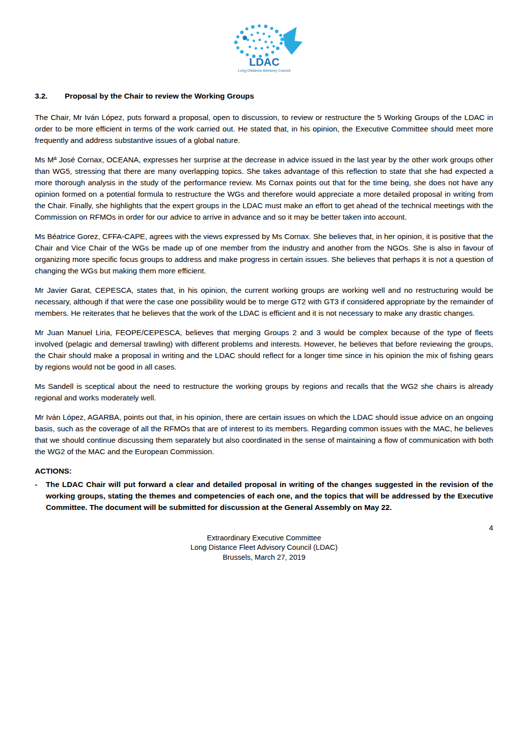LDAC Long Distance Advisory Council
3.2. Proposal by the Chair to review the Working Groups
The Chair, Mr Iván López, puts forward a proposal, open to discussion, to review or restructure the 5 Working Groups of the LDAC in order to be more efficient in terms of the work carried out. He stated that, in his opinion, the Executive Committee should meet more frequently and address substantive issues of a global nature.
Ms Mª José Cornax, OCEANA, expresses her surprise at the decrease in advice issued in the last year by the other work groups other than WG5, stressing that there are many overlapping topics. She takes advantage of this reflection to state that she had expected a more thorough analysis in the study of the performance review. Ms Cornax points out that for the time being, she does not have any opinion formed on a potential formula to restructure the WGs and therefore would appreciate a more detailed proposal in writing from the Chair. Finally, she highlights that the expert groups in the LDAC must make an effort to get ahead of the technical meetings with the Commission on RFMOs in order for our advice to arrive in advance and so it may be better taken into account.
Ms Béatrice Gorez, CFFA-CAPE, agrees with the views expressed by Ms Cornax. She believes that, in her opinion, it is positive that the Chair and Vice Chair of the WGs be made up of one member from the industry and another from the NGOs. She is also in favour of organizing more specific focus groups to address and make progress in certain issues. She believes that perhaps it is not a question of changing the WGs but making them more efficient.
Mr Javier Garat, CEPESCA, states that, in his opinion, the current working groups are working well and no restructuring would be necessary, although if that were the case one possibility would be to merge GT2 with GT3 if considered appropriate by the remainder of members. He reiterates that he believes that the work of the LDAC is efficient and it is not necessary to make any drastic changes.
Mr Juan Manuel Liria, FEOPE/CEPESCA, believes that merging Groups 2 and 3 would be complex because of the type of fleets involved (pelagic and demersal trawling) with different problems and interests. However, he believes that before reviewing the groups, the Chair should make a proposal in writing and the LDAC should reflect for a longer time since in his opinion the mix of fishing gears by regions would not be good in all cases.
Ms Sandell is sceptical about the need to restructure the working groups by regions and recalls that the WG2 she chairs is already regional and works moderately well.
Mr Iván López, AGARBA, points out that, in his opinion, there are certain issues on which the LDAC should issue advice on an ongoing basis, such as the coverage of all the RFMOs that are of interest to its members. Regarding common issues with the MAC, he believes that we should continue discussing them separately but also coordinated in the sense of maintaining a flow of communication with both the WG2 of the MAC and the European Commission.
ACTIONS:
The LDAC Chair will put forward a clear and detailed proposal in writing of the changes suggested in the revision of the working groups, stating the themes and competencies of each one, and the topics that will be addressed by the Executive Committee. The document will be submitted for discussion at the General Assembly on May 22.
4
Extraordinary Executive Committee
Long Distance Fleet Advisory Council (LDAC)
Brussels, March 27, 2019